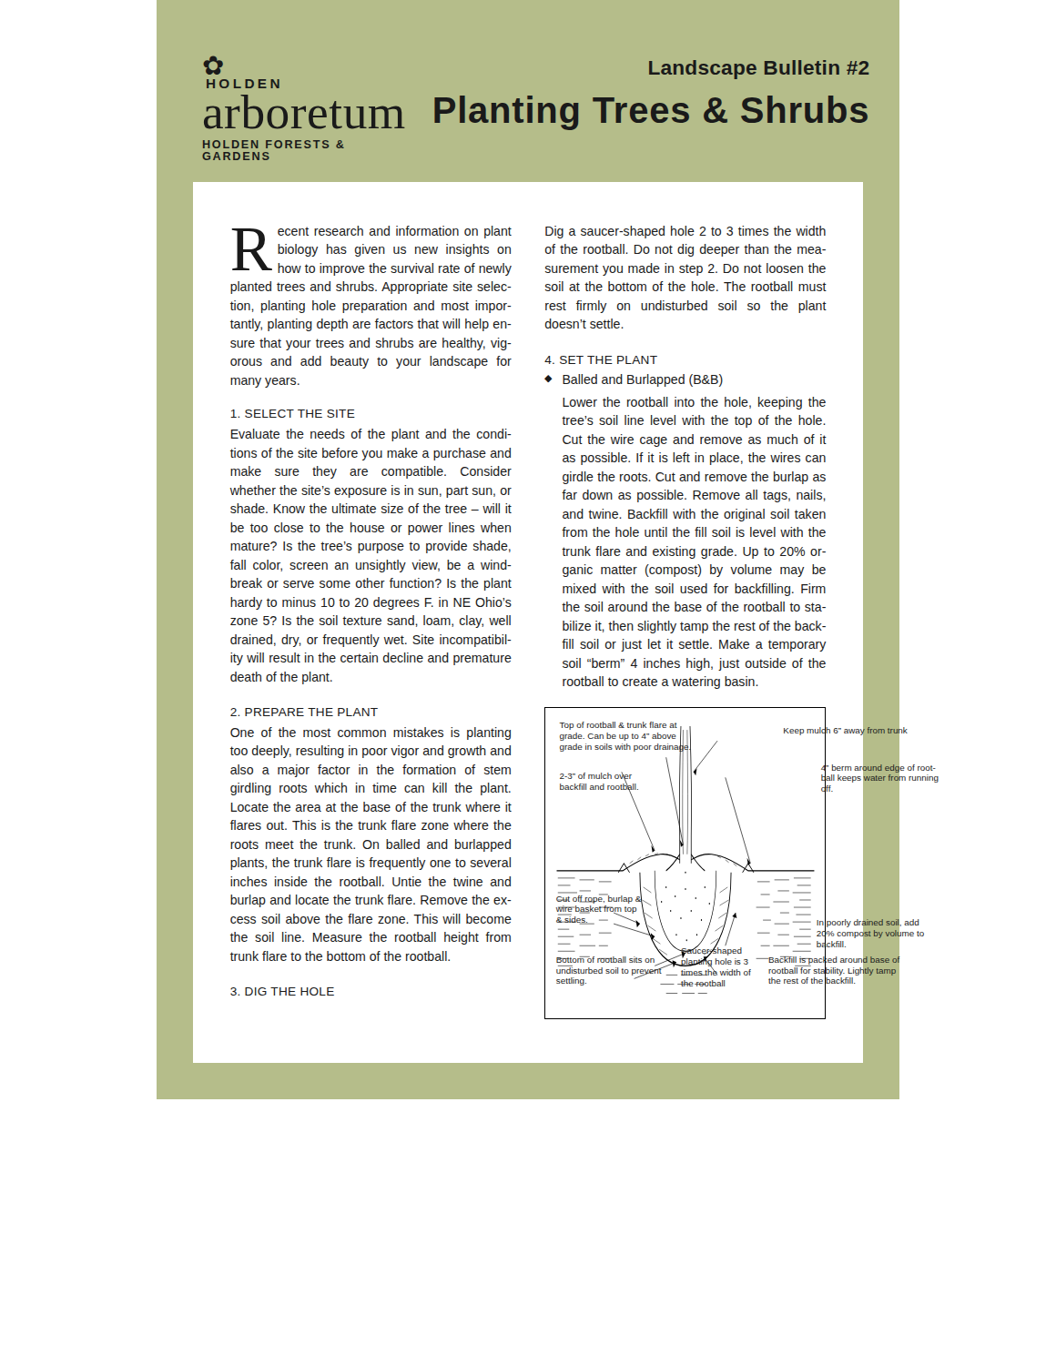✿ HOLDEN arboretum HOLDEN FORESTS & GARDENS
Landscape Bulletin #2
Planting Trees & Shrubs
Recent research and information on plant biology has given us new insights on how to improve the survival rate of newly planted trees and shrubs. Appropriate site selection, planting hole preparation and most importantly, planting depth are factors that will help ensure that your trees and shrubs are healthy, vigorous and add beauty to your landscape for many years.
1. Select the Site
Evaluate the needs of the plant and the conditions of the site before you make a purchase and make sure they are compatible. Consider whether the site’s exposure is in sun, part sun, or shade. Know the ultimate size of the tree – will it be too close to the house or power lines when mature? Is the tree’s purpose to provide shade, fall color, screen an unsightly view, be a windbreak or serve some other function? Is the plant hardy to minus 10 to 20 degrees F. in NE Ohio’s zone 5? Is the soil texture sand, loam, clay, well drained, dry, or frequently wet. Site incompatibility will result in the certain decline and premature death of the plant.
2. Prepare the Plant
One of the most common mistakes is planting too deeply, resulting in poor vigor and growth and also a major factor in the formation of stem girdling roots which in time can kill the plant. Locate the area at the base of the trunk where it flares out. This is the trunk flare zone where the roots meet the trunk. On balled and burlapped plants, the trunk flare is frequently one to several inches inside the rootball. Untie the twine and burlap and locate the trunk flare. Remove the excess soil above the flare zone. This will become the soil line. Measure the rootball height from trunk flare to the bottom of the rootball.
3. Dig the Hole
Dig a saucer-shaped hole 2 to 3 times the width of the rootball. Do not dig deeper than the measurement you made in step 2. Do not loosen the soil at the bottom of the hole. The rootball must rest firmly on undisturbed soil so the plant doesn’t settle.
4. Set the Plant
Balled and Burlapped (B&B) Lower the rootball into the hole, keeping the tree’s soil line level with the top of the hole. Cut the wire cage and remove as much of it as possible. If it is left in place, the wires can girdle the roots. Cut and remove the burlap as far down as possible. Remove all tags, nails, and twine. Backfill with the original soil taken from the hole until the fill soil is level with the trunk flare and existing grade. Up to 20% organic matter (compost) by volume may be mixed with the soil used for backfilling. Firm the soil around the base of the rootball to stabilize it, then slightly tamp the rest of the backfill soil or just let it settle. Make a temporary soil “berm” 4 inches high, just outside of the rootball to create a watering basin.
Top of rootball & trunk flare at grade. Can be up to 4” above grade in soils with poor drainage.
2-3” of mulch over backfill and rootball.
Cut off rope, burlap & wire basket from top & sides.
Bottom of rootball sits on undisturbed soil to prevent settling.
Saucer-shaped planting hole is 3 times the width of the rootball
Keep mulch 6” away from trunk
4” berm around edge of rootball keeps water from running off.
In poorly drained soil, add 20% compost by volume to backfill.
Backfill is packed around base of rootball for stability. Lightly tamp the rest of the backfill.